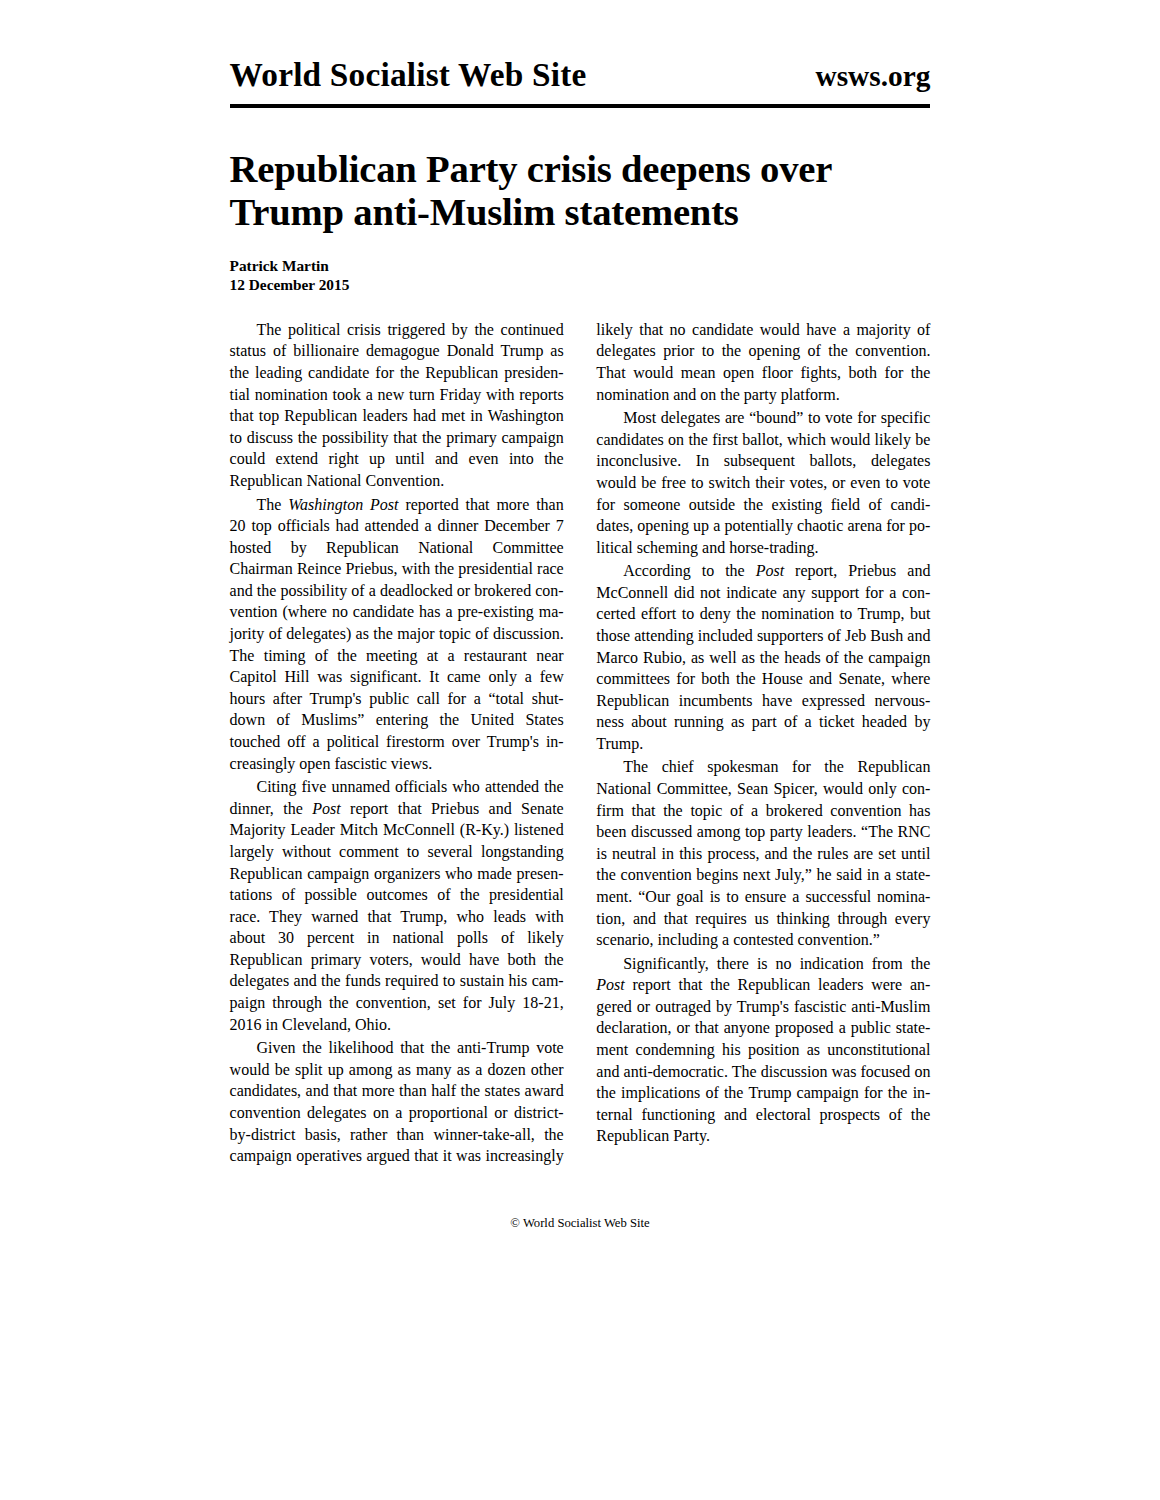World Socialist Web Site
wsws.org
Republican Party crisis deepens over Trump anti-Muslim statements
Patrick Martin
12 December 2015
The political crisis triggered by the continued status of billionaire demagogue Donald Trump as the leading candidate for the Republican presidential nomination took a new turn Friday with reports that top Republican leaders had met in Washington to discuss the possibility that the primary campaign could extend right up until and even into the Republican National Convention.
The Washington Post reported that more than 20 top officials had attended a dinner December 7 hosted by Republican National Committee Chairman Reince Priebus, with the presidential race and the possibility of a deadlocked or brokered convention (where no candidate has a pre-existing majority of delegates) as the major topic of discussion. The timing of the meeting at a restaurant near Capitol Hill was significant. It came only a few hours after Trump's public call for a “total shutdown of Muslims” entering the United States touched off a political firestorm over Trump's increasingly open fascistic views.
Citing five unnamed officials who attended the dinner, the Post report that Priebus and Senate Majority Leader Mitch McConnell (R-Ky.) listened largely without comment to several longstanding Republican campaign organizers who made presentations of possible outcomes of the presidential race. They warned that Trump, who leads with about 30 percent in national polls of likely Republican primary voters, would have both the delegates and the funds required to sustain his campaign through the convention, set for July 18-21, 2016 in Cleveland, Ohio.
Given the likelihood that the anti-Trump vote would be split up among as many as a dozen other candidates, and that more than half the states award convention delegates on a proportional or district-by-district basis, rather than winner-take-all, the campaign operatives argued that it was increasingly likely that no candidate would have a majority of delegates prior to the opening of the convention. That would mean open floor fights, both for the nomination and on the party platform.
Most delegates are “bound” to vote for specific candidates on the first ballot, which would likely be inconclusive. In subsequent ballots, delegates would be free to switch their votes, or even to vote for someone outside the existing field of candidates, opening up a potentially chaotic arena for political scheming and horse-trading.
According to the Post report, Priebus and McConnell did not indicate any support for a concerted effort to deny the nomination to Trump, but those attending included supporters of Jeb Bush and Marco Rubio, as well as the heads of the campaign committees for both the House and Senate, where Republican incumbents have expressed nervousness about running as part of a ticket headed by Trump.
The chief spokesman for the Republican National Committee, Sean Spicer, would only confirm that the topic of a brokered convention has been discussed among top party leaders. “The RNC is neutral in this process, and the rules are set until the convention begins next July,” he said in a statement. “Our goal is to ensure a successful nomination, and that requires us thinking through every scenario, including a contested convention.”
Significantly, there is no indication from the Post report that the Republican leaders were angered or outraged by Trump's fascistic anti-Muslim declaration, or that anyone proposed a public statement condemning his position as unconstitutional and anti-democratic. The discussion was focused on the implications of the Trump campaign for the internal functioning and electoral prospects of the Republican Party.
© World Socialist Web Site